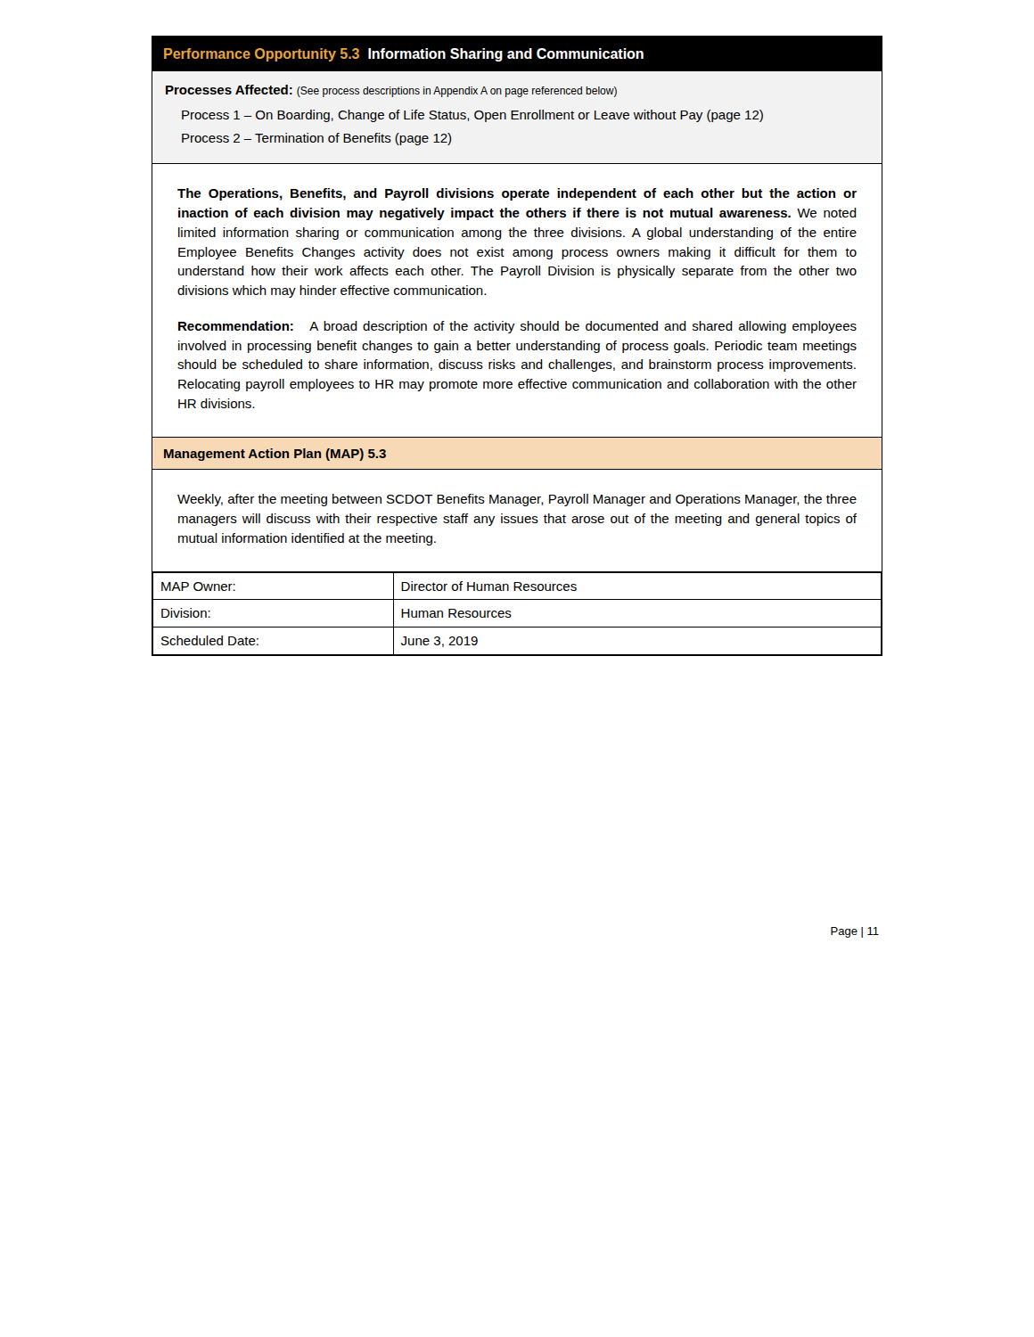Performance Opportunity 5.3 Information Sharing and Communication
Processes Affected: (See process descriptions in Appendix A on page referenced below)
Process 1 – On Boarding, Change of Life Status, Open Enrollment or Leave without Pay (page 12)
Process 2 – Termination of Benefits (page 12)
The Operations, Benefits, and Payroll divisions operate independent of each other but the action or inaction of each division may negatively impact the others if there is not mutual awareness. We noted limited information sharing or communication among the three divisions. A global understanding of the entire Employee Benefits Changes activity does not exist among process owners making it difficult for them to understand how their work affects each other. The Payroll Division is physically separate from the other two divisions which may hinder effective communication.
Recommendation: A broad description of the activity should be documented and shared allowing employees involved in processing benefit changes to gain a better understanding of process goals. Periodic team meetings should be scheduled to share information, discuss risks and challenges, and brainstorm process improvements. Relocating payroll employees to HR may promote more effective communication and collaboration with the other HR divisions.
Management Action Plan (MAP) 5.3
Weekly, after the meeting between SCDOT Benefits Manager, Payroll Manager and Operations Manager, the three managers will discuss with their respective staff any issues that arose out of the meeting and general topics of mutual information identified at the meeting.
| MAP Owner: | Director of Human Resources |
| Division: | Human Resources |
| Scheduled Date: | June 3, 2019 |
Page | 11